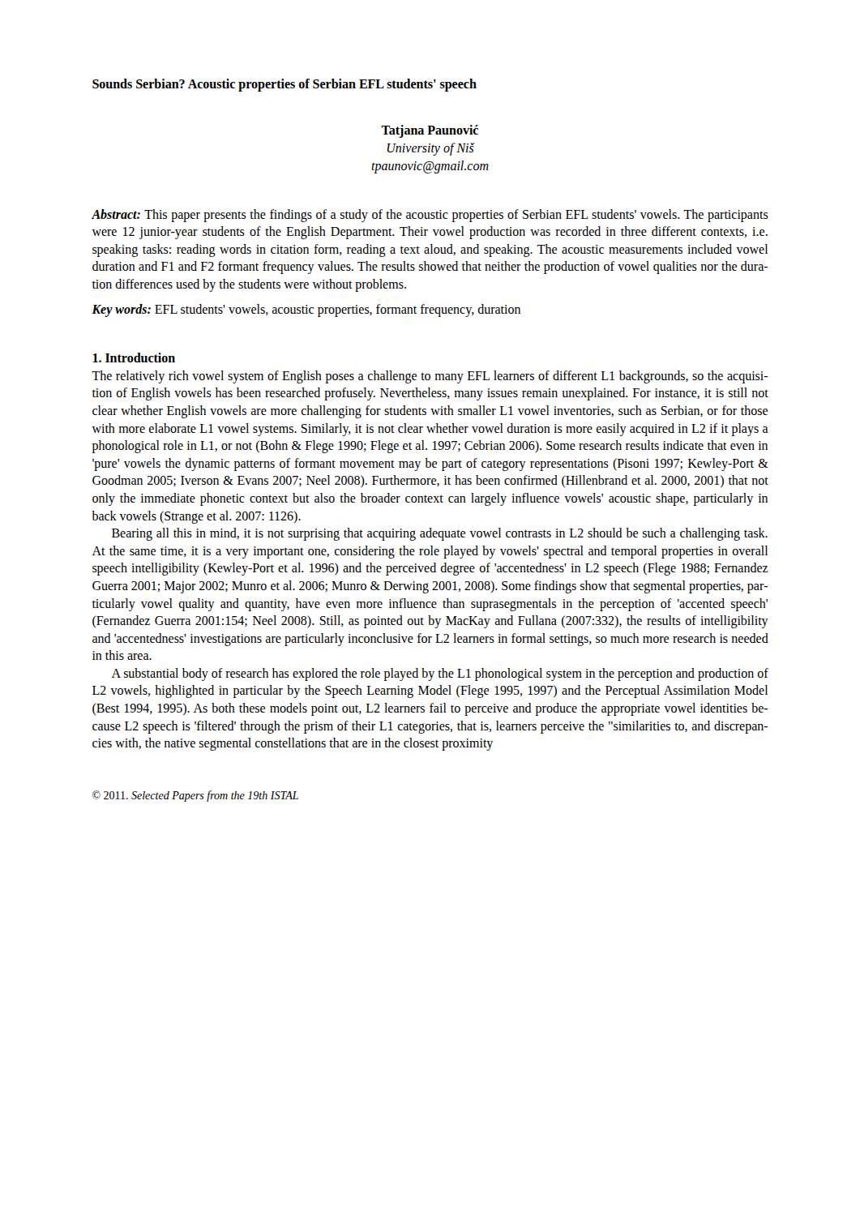Sounds Serbian? Acoustic properties of Serbian EFL students' speech
Tatjana Paunović
University of Niš
tpaunovic@gmail.com
Abstract: This paper presents the findings of a study of the acoustic properties of Serbian EFL students' vowels. The participants were 12 junior-year students of the English Department. Their vowel production was recorded in three different contexts, i.e. speaking tasks: reading words in citation form, reading a text aloud, and speaking. The acoustic measurements included vowel duration and F1 and F2 formant frequency values. The results showed that neither the production of vowel qualities nor the duration differences used by the students were without problems.
Key words: EFL students' vowels, acoustic properties, formant frequency, duration
1. Introduction
The relatively rich vowel system of English poses a challenge to many EFL learners of different L1 backgrounds, so the acquisition of English vowels has been researched profusely. Nevertheless, many issues remain unexplained. For instance, it is still not clear whether English vowels are more challenging for students with smaller L1 vowel inventories, such as Serbian, or for those with more elaborate L1 vowel systems. Similarly, it is not clear whether vowel duration is more easily acquired in L2 if it plays a phonological role in L1, or not (Bohn & Flege 1990; Flege et al. 1997; Cebrian 2006). Some research results indicate that even in 'pure' vowels the dynamic patterns of formant movement may be part of category representations (Pisoni 1997; Kewley-Port & Goodman 2005; Iverson & Evans 2007; Neel 2008). Furthermore, it has been confirmed (Hillenbrand et al. 2000, 2001) that not only the immediate phonetic context but also the broader context can largely influence vowels' acoustic shape, particularly in back vowels (Strange et al. 2007: 1126).
Bearing all this in mind, it is not surprising that acquiring adequate vowel contrasts in L2 should be such a challenging task. At the same time, it is a very important one, considering the role played by vowels' spectral and temporal properties in overall speech intelligibility (Kewley-Port et al. 1996) and the perceived degree of 'accentedness' in L2 speech (Flege 1988; Fernandez Guerra 2001; Major 2002; Munro et al. 2006; Munro & Derwing 2001, 2008). Some findings show that segmental properties, particularly vowel quality and quantity, have even more influence than suprasegmentals in the perception of 'accented speech' (Fernandez Guerra 2001:154; Neel 2008). Still, as pointed out by MacKay and Fullana (2007:332), the results of intelligibility and 'accentedness' investigations are particularly inconclusive for L2 learners in formal settings, so much more research is needed in this area.
A substantial body of research has explored the role played by the L1 phonological system in the perception and production of L2 vowels, highlighted in particular by the Speech Learning Model (Flege 1995, 1997) and the Perceptual Assimilation Model (Best 1994, 1995). As both these models point out, L2 learners fail to perceive and produce the appropriate vowel identities because L2 speech is 'filtered' through the prism of their L1 categories, that is, learners perceive the "similarities to, and discrepancies with, the native segmental constellations that are in the closest proximity
© 2011. Selected Papers from the 19th ISTAL